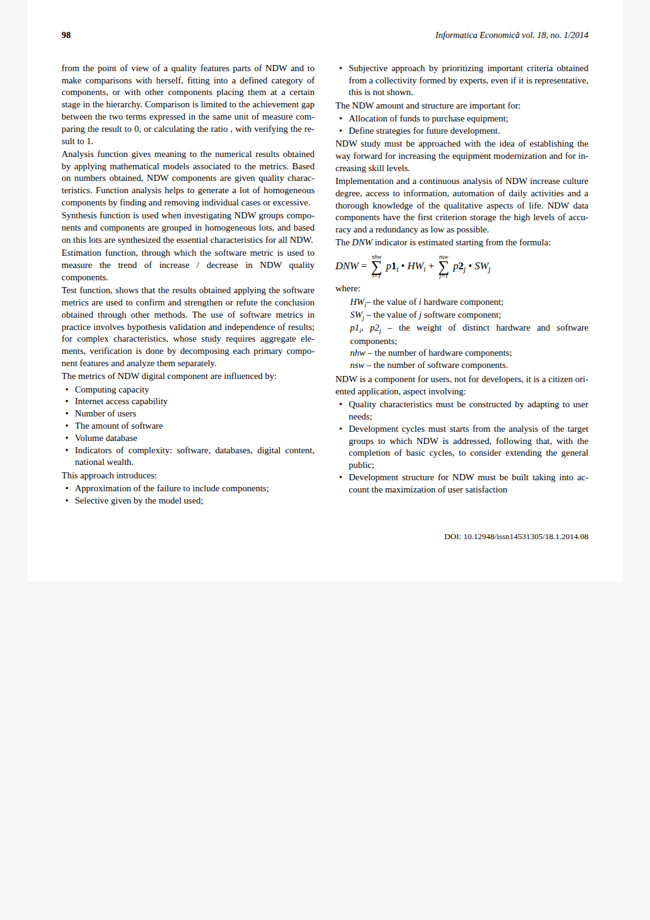98 Informatica Economică vol. 18, no. 1/2014
from the point of view of a quality features parts of NDW and to make comparisons with herself, fitting into a defined category of components, or with other components placing them at a certain stage in the hierarchy. Comparison is limited to the achievement gap between the two terms expressed in the same unit of measure comparing the result to 0, or calculating the ratio , with verifying the result to 1.
Analysis function gives meaning to the numerical results obtained by applying mathematical models associated to the metrics. Based on numbers obtained, NDW components are given quality characteristics. Function analysis helps to generate a lot of homogeneous components by finding and removing individual cases or excessive.
Synthesis function is used when investigating NDW groups components and components are grouped in homogeneous lots, and based on this lots are synthesized the essential characteristics for all NDW.
Estimation function, through which the software metric is used to measure the trend of increase / decrease in NDW quality components.
Test function, shows that the results obtained applying the software metrics are used to confirm and strengthen or refute the conclusion obtained through other methods. The use of software metrics in practice involves hypothesis validation and independence of results; for complex characteristics, whose study requires aggregate elements, verification is done by decomposing each primary component features and analyze them separately.
The metrics of NDW digital component are influenced by:
Computing capacity
Internet access capability
Number of users
The amount of software
Volume database
Indicators of complexity: software, databases, digital content, national wealth.
This approach introduces:
Approximation of the failure to include components;
Selective given by the model used;
Subjective approach by prioritizing important criteria obtained from a collectivity formed by experts, even if it is representative, this is not shown.
The NDW amount and structure are important for:
Allocation of funds to purchase equipment;
Define strategies for future development.
NDW study must be approached with the idea of establishing the way forward for increasing the equipment modernization and for increasing skill levels.
Implementation and a continuous analysis of NDW increase culture degree, access to information, automation of daily activities and a thorough knowledge of the qualitative aspects of life. NDW data components have the first criterion storage the high levels of accuracy and a redundancy as low as possible.
The DNW indicator is estimated starting from the formula:
DNW = nhw∑i=1 p 1i • HWi + nsw∑j=1 p 2j • SWj
where:
HWi– the value of i hardware component;
SWj – the value of j software component;
p1i, p2j – the weight of distinct hardware and software components;
nhw – the number of hardware components;
nsw – the number of software components.
NDW is a component for users, not for developers, it is a citizen oriented application, aspect involving:
Quality characteristics must be constructed by adapting to user needs;
Development cycles must starts from the analysis of the target groups to which NDW is addressed, following that, with the completion of basic cycles, to consider extending the general public;
Development structure for NDW must be built taking into account the maximization of user satisfaction
DOI: 10.12948/issn14531305/18.1.2014.08